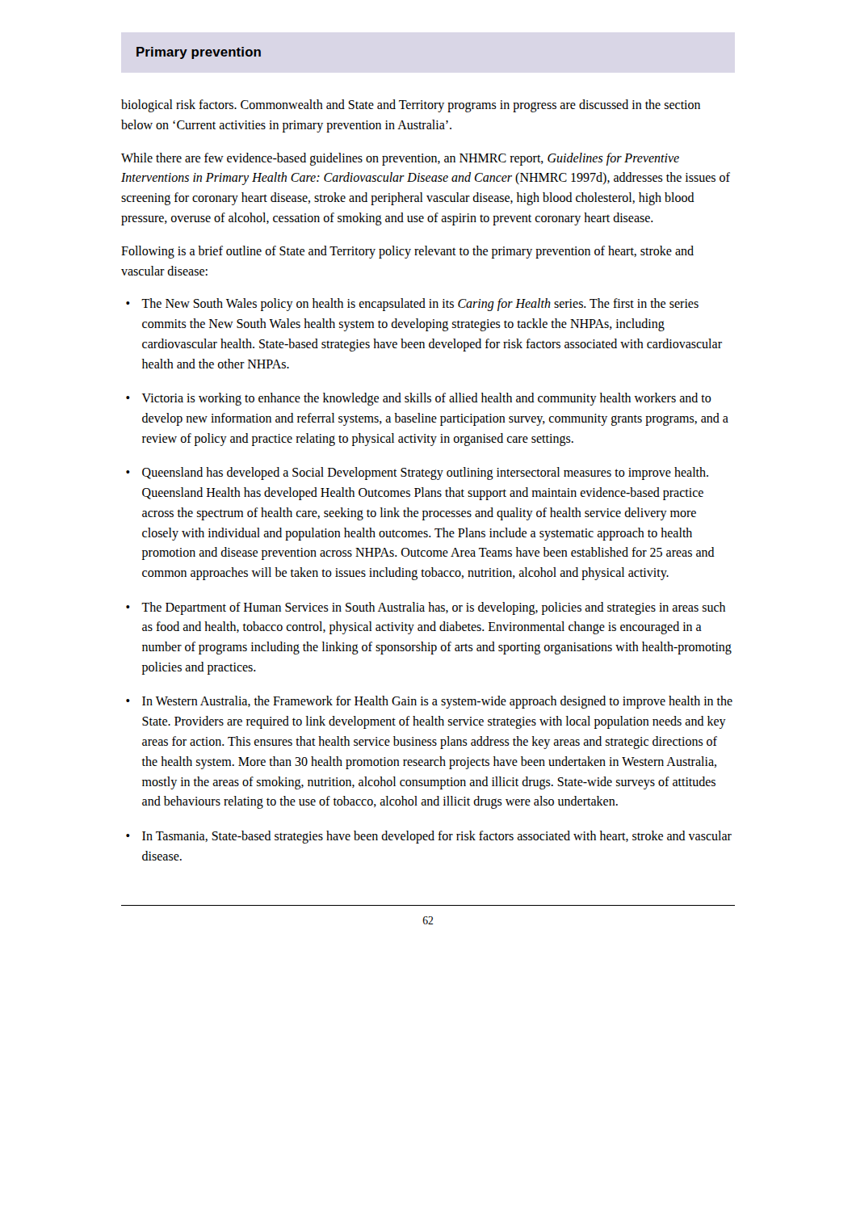Primary prevention
biological risk factors. Commonwealth and State and Territory programs in progress are discussed in the section below on ‘Current activities in primary prevention in Australia’.
While there are few evidence-based guidelines on prevention, an NHMRC report, Guidelines for Preventive Interventions in Primary Health Care: Cardiovascular Disease and Cancer (NHMRC 1997d), addresses the issues of screening for coronary heart disease, stroke and peripheral vascular disease, high blood cholesterol, high blood pressure, overuse of alcohol, cessation of smoking and use of aspirin to prevent coronary heart disease.
Following is a brief outline of State and Territory policy relevant to the primary prevention of heart, stroke and vascular disease:
The New South Wales policy on health is encapsulated in its Caring for Health series. The first in the series commits the New South Wales health system to developing strategies to tackle the NHPAs, including cardiovascular health. State-based strategies have been developed for risk factors associated with cardiovascular health and the other NHPAs.
Victoria is working to enhance the knowledge and skills of allied health and community health workers and to develop new information and referral systems, a baseline participation survey, community grants programs, and a review of policy and practice relating to physical activity in organised care settings.
Queensland has developed a Social Development Strategy outlining intersectoral measures to improve health. Queensland Health has developed Health Outcomes Plans that support and maintain evidence-based practice across the spectrum of health care, seeking to link the processes and quality of health service delivery more closely with individual and population health outcomes. The Plans include a systematic approach to health promotion and disease prevention across NHPAs. Outcome Area Teams have been established for 25 areas and common approaches will be taken to issues including tobacco, nutrition, alcohol and physical activity.
The Department of Human Services in South Australia has, or is developing, policies and strategies in areas such as food and health, tobacco control, physical activity and diabetes. Environmental change is encouraged in a number of programs including the linking of sponsorship of arts and sporting organisations with health-promoting policies and practices.
In Western Australia, the Framework for Health Gain is a system-wide approach designed to improve health in the State. Providers are required to link development of health service strategies with local population needs and key areas for action. This ensures that health service business plans address the key areas and strategic directions of the health system. More than 30 health promotion research projects have been undertaken in Western Australia, mostly in the areas of smoking, nutrition, alcohol consumption and illicit drugs. State-wide surveys of attitudes and behaviours relating to the use of tobacco, alcohol and illicit drugs were also undertaken.
In Tasmania, State-based strategies have been developed for risk factors associated with heart, stroke and vascular disease.
62